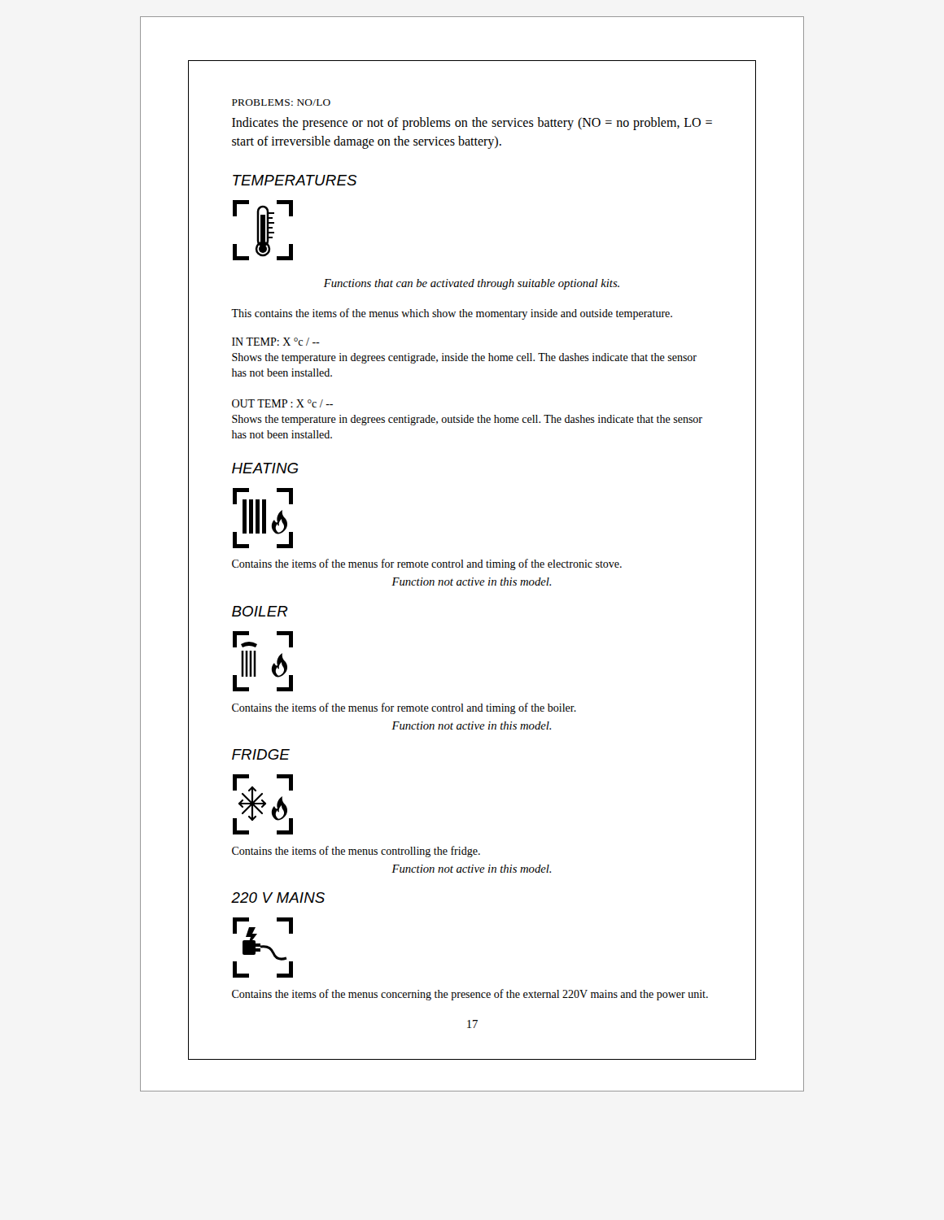PROBLEMS: NO/LO
Indicates the presence or not of problems on the services battery (NO = no problem, LO = start of irreversible damage on the services battery).
TEMPERATURES
Functions that can be activated through suitable optional kits.
This contains the items of the menus which show the momentary inside and outside temperature.
IN TEMP: X °c / --
Shows the temperature in degrees centigrade, inside the home cell. The dashes indicate that the sensor has not been installed.
OUT TEMP : X °c / --
Shows the temperature in degrees centigrade, outside the home cell. The dashes indicate that the sensor has not been installed.
HEATING
Contains the items of the menus for remote control and timing of the electronic stove.
Function not active in this model.
BOILER
Contains the items of the menus for remote control and timing of the boiler.
Function not active in this model.
FRIDGE
Contains the items of the menus controlling the fridge.
Function not active in this model.
220 V MAINS
Contains the items of the menus concerning the presence of the external 220V mains and the power unit.
17